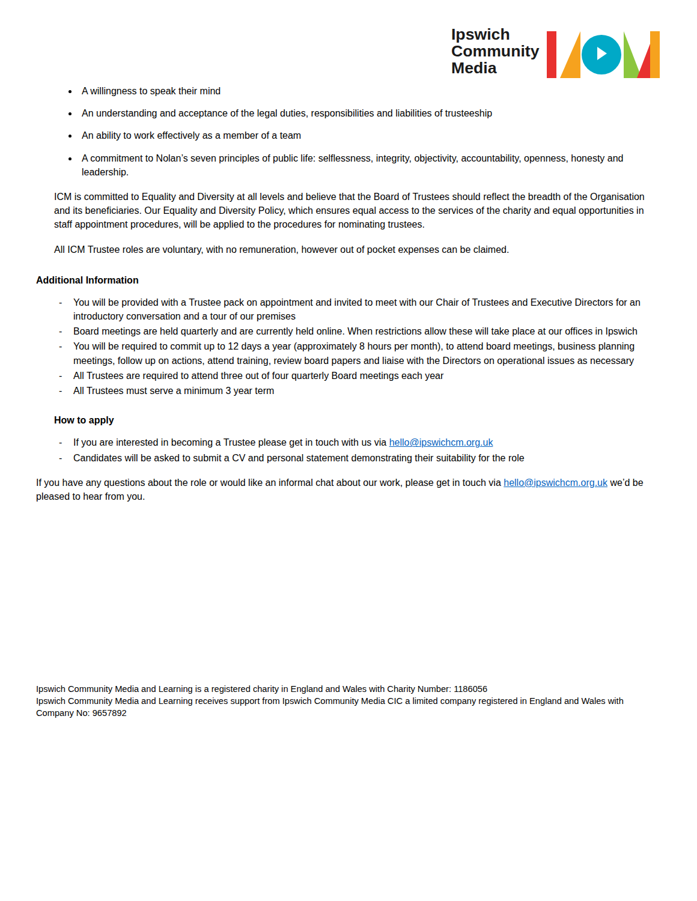Ipswich
Community
Media
A willingness to speak their mind
An understanding and acceptance of the legal duties, responsibilities and liabilities of trusteeship
An ability to work effectively as a member of a team
A commitment to Nolan’s seven principles of public life: selflessness, integrity, objectivity, accountability, openness, honesty and leadership.
ICM is committed to Equality and Diversity at all levels and believe that the Board of Trustees should reflect the breadth of the Organisation and its beneficiaries. Our Equality and Diversity Policy, which ensures equal access to the services of the charity and equal opportunities in staff appointment procedures, will be applied to the procedures for nominating trustees.
All ICM Trustee roles are voluntary, with no remuneration, however out of pocket expenses can be claimed.
Additional Information
You will be provided with a Trustee pack on appointment and invited to meet with our Chair of Trustees and Executive Directors for an introductory conversation and a tour of our premises
Board meetings are held quarterly and are currently held online. When restrictions allow these will take place at our offices in Ipswich
You will be required to commit up to 12 days a year (approximately 8 hours per month), to attend board meetings, business planning meetings, follow up on actions, attend training, review board papers and liaise with the Directors on operational issues as necessary
All Trustees are required to attend three out of four quarterly Board meetings each year
All Trustees must serve a minimum 3 year term
How to apply
If you are interested in becoming a Trustee please get in touch with us via hello@ipswichcm.org.uk
Candidates will be asked to submit a CV and personal statement demonstrating their suitability for the role
If you have any questions about the role or would like an informal chat about our work, please get in touch via hello@ipswichcm.org.uk we’d be pleased to hear from you.
Ipswich Community Media and Learning is a registered charity in England and Wales with Charity Number: 1186056
Ipswich Community Media and Learning receives support from Ipswich Community Media CIC a limited company registered in England and Wales with Company No: 9657892